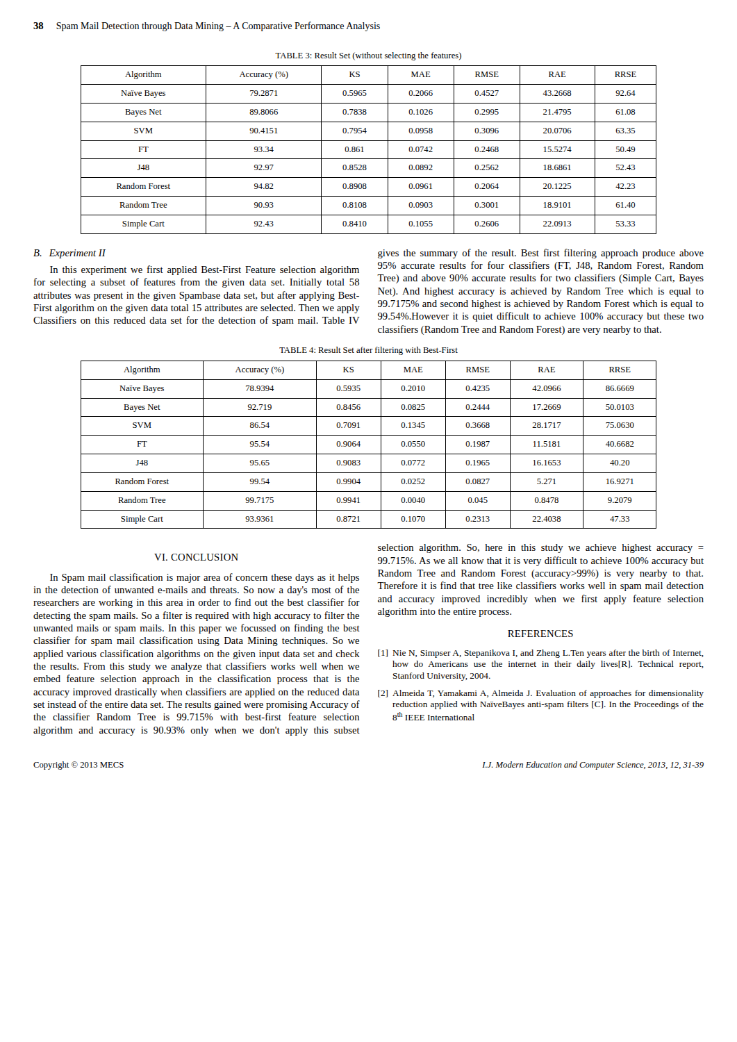38 Spam Mail Detection through Data Mining – A Comparative Performance Analysis
TABLE 3: Result Set (without selecting the features)
| Algorithm | Accuracy (%) | KS | MAE | RMSE | RAE | RRSE |
| --- | --- | --- | --- | --- | --- | --- |
| Naïve Bayes | 79.2871 | 0.5965 | 0.2066 | 0.4527 | 43.2668 | 92.64 |
| Bayes Net | 89.8066 | 0.7838 | 0.1026 | 0.2995 | 21.4795 | 61.08 |
| SVM | 90.4151 | 0.7954 | 0.0958 | 0.3096 | 20.0706 | 63.35 |
| FT | 93.34 | 0.861 | 0.0742 | 0.2468 | 15.5274 | 50.49 |
| J48 | 92.97 | 0.8528 | 0.0892 | 0.2562 | 18.6861 | 52.43 |
| Random Forest | 94.82 | 0.8908 | 0.0961 | 0.2064 | 20.1225 | 42.23 |
| Random Tree | 90.93 | 0.8108 | 0.0903 | 0.3001 | 18.9101 | 61.40 |
| Simple Cart | 92.43 | 0.8410 | 0.1055 | 0.2606 | 22.0913 | 53.33 |
B. Experiment II
In this experiment we first applied Best-First Feature selection algorithm for selecting a subset of features from the given data set. Initially total 58 attributes was present in the given Spambase data set, but after applying Best-First algorithm on the given data total 15 attributes are selected. Then we apply Classifiers on this reduced data set for the detection of spam mail. Table IV gives the summary of the result. Best first filtering approach produce above 95% accurate results for four classifiers (FT, J48, Random Forest, Random Tree) and above 90% accurate results for two classifiers (Simple Cart, Bayes Net). And highest accuracy is achieved by Random Tree which is equal to 99.7175% and second highest is achieved by Random Forest which is equal to 99.54%.However it is quiet difficult to achieve 100% accuracy but these two classifiers (Random Tree and Random Forest) are very nearby to that.
TABLE 4: Result Set after filtering with Best-First
| Algorithm | Accuracy (%) | KS | MAE | RMSE | RAE | RRSE |
| --- | --- | --- | --- | --- | --- | --- |
| Naïve Bayes | 78.9394 | 0.5935 | 0.2010 | 0.4235 | 42.0966 | 86.6669 |
| Bayes Net | 92.719 | 0.8456 | 0.0825 | 0.2444 | 17.2669 | 50.0103 |
| SVM | 86.54 | 0.7091 | 0.1345 | 0.3668 | 28.1717 | 75.0630 |
| FT | 95.54 | 0.9064 | 0.0550 | 0.1987 | 11.5181 | 40.6682 |
| J48 | 95.65 | 0.9083 | 0.0772 | 0.1965 | 16.1653 | 40.20 |
| Random Forest | 99.54 | 0.9904 | 0.0252 | 0.0827 | 5.271 | 16.9271 |
| Random Tree | 99.7175 | 0.9941 | 0.0040 | 0.045 | 0.8478 | 9.2079 |
| Simple Cart | 93.9361 | 0.8721 | 0.1070 | 0.2313 | 22.4038 | 47.33 |
VI. CONCLUSION
In Spam mail classification is major area of concern these days as it helps in the detection of unwanted e-mails and threats. So now a day's most of the researchers are working in this area in order to find out the best classifier for detecting the spam mails. So a filter is required with high accuracy to filter the unwanted mails or spam mails. In this paper we focussed on finding the best classifier for spam mail classification using Data Mining techniques. So we applied various classification algorithms on the given input data set and check the results. From this study we analyze that classifiers works well when we embed feature selection approach in the classification process that is the accuracy improved drastically when classifiers are applied on the reduced data set instead of the entire data set. The results gained were promising Accuracy of the classifier Random Tree is 99.715% with best-first feature selection algorithm and accuracy is 90.93% only when we don't apply this subset selection algorithm. So, here in this study we achieve highest accuracy = 99.715%. As we all know that it is very difficult to achieve 100% accuracy but Random Tree and Random Forest (accuracy>99%) is very nearby to that. Therefore it is find that tree like classifiers works well in spam mail detection and accuracy improved incredibly when we first apply feature selection algorithm into the entire process.
REFERENCES
[1] Nie N, Simpser A, Stepanikova I, and Zheng L.Ten years after the birth of Internet, how do Americans use the internet in their daily lives[R]. Technical report, Stanford University, 2004.
[2] Almeida T, Yamakami A, Almeida J. Evaluation of approaches for dimensionality reduction applied with NaïveBayes anti-spam filters [C]. In the Proceedings of the 8th IEEE International
Copyright © 2013 MECS I.J. Modern Education and Computer Science, 2013, 12, 31-39